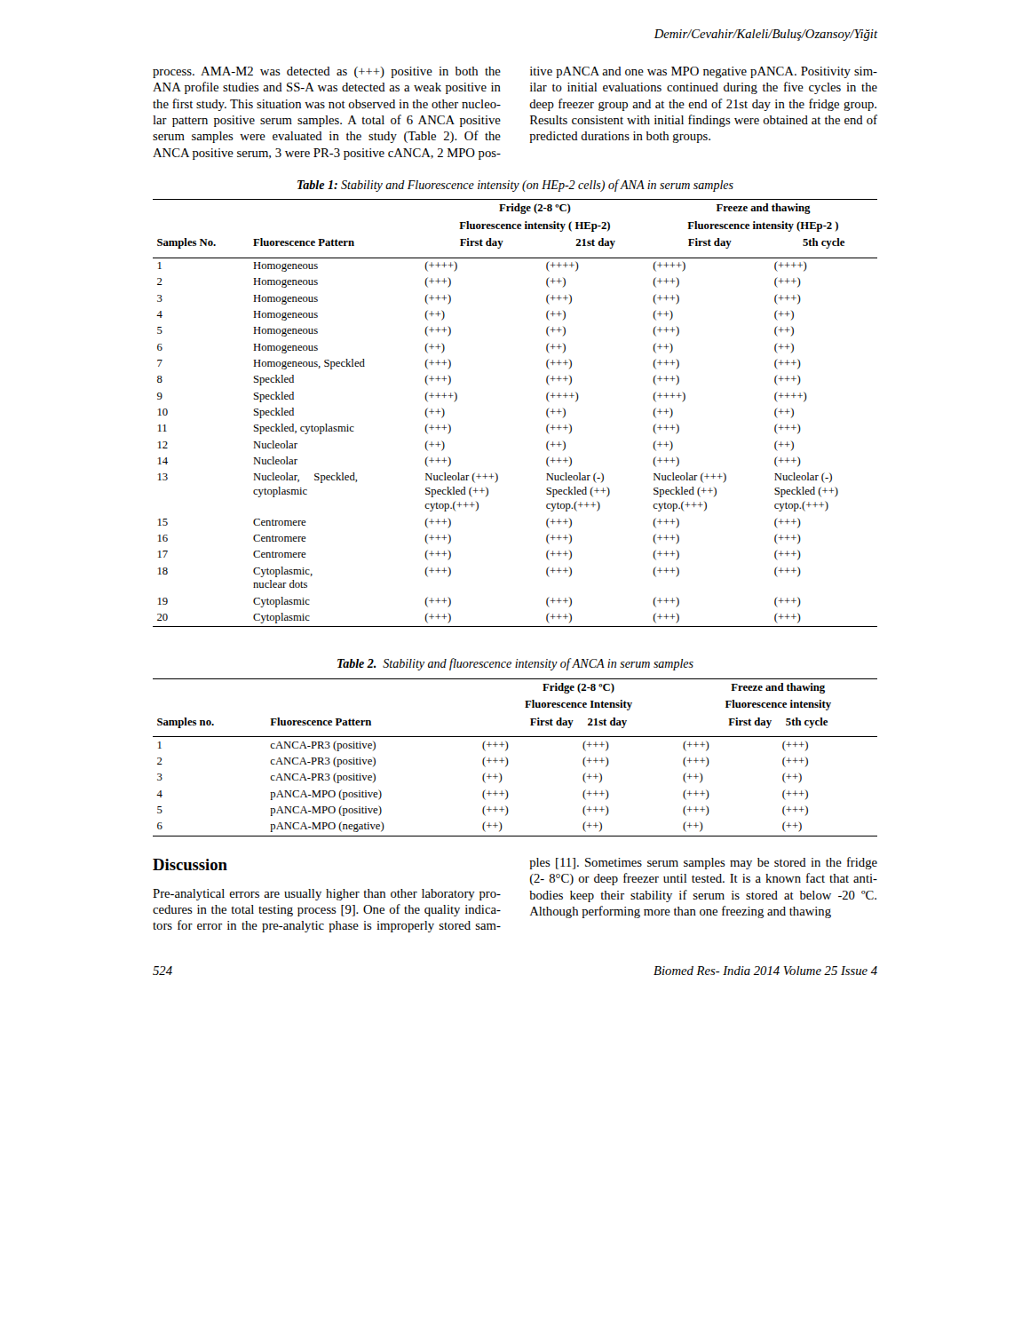Demir/Cevahir/Kaleli/Buluş/Ozansoy/Yiğit
process. AMA-M2 was detected as (+++) positive in both the ANA profile studies and SS-A was detected as a weak positive in the first study. This situation was not observed in the other nucleolar pattern positive serum samples. A total of 6 ANCA positive serum samples were evaluated in the study (Table 2). Of the ANCA positive serum, 3 were PR-3 positive cANCA, 2 MPO positive pANCA and one was MPO negative pANCA. Positivity similar to initial evaluations continued during the five cycles in the deep freezer group and at the end of 21st day in the fridge group. Results consistent with initial findings were obtained at the end of predicted durations in both groups.
Table 1: Stability and Fluorescence intensity (on HEp-2 cells) of ANA in serum samples
| Samples No. | Fluorescence Pattern | Fridge (2-8 ºC) | Freeze and thawing |
| --- | --- | --- | --- |
| Fluorescence intensity ( HEp-2) | Fluorescence intensity (HEp-2 ) |
| First day | 21st day | First day | 5th cycle |
| 1 | Homogeneous | (++++) | (++++) | (++++) | (++++) |
| 2 | Homogeneous | (+++) | (++) | (+++) | (+++) |
| 3 | Homogeneous | (+++) | (+++) | (+++) | (+++) |
| 4 | Homogeneous | (++) | (++) | (++) | (++) |
| 5 | Homogeneous | (+++) | (++) | (+++) | (++) |
| 6 | Homogeneous | (++) | (++) | (++) | (++) |
| 7 | Homogeneous, Speckled | (+++) | (+++) | (+++) | (+++) |
| 8 | Speckled | (+++) | (+++) | (+++) | (+++) |
| 9 | Speckled | (++++) | (++++) | (++++) | (++++) |
| 10 | Speckled | (++) | (++) | (++) | (++) |
| 11 | Speckled, cytoplasmic | (+++) | (+++) | (+++) | (+++) |
| 12 | Nucleolar | (++) | (++) | (++) | (++) |
| 14 | Nucleolar | (+++) | (+++) | (+++) | (+++) |
| 13 | Nucleolar, Speckled, cytoplasmic | Nucleolar (+++) Speckled (++) cytop.(+++) | Nucleolar (-) Speckled (++) cytop.(+++) | Nucleolar (+++) Speckled (++) cytop.(+++) | Nucleolar (-) Speckled (++) cytop.(+++) |
| 15 | Centromere | (+++) | (+++) | (+++) | (+++) |
| 16 | Centromere | (+++) | (+++) | (+++) | (+++) |
| 17 | Centromere | (+++) | (+++) | (+++) | (+++) |
| 18 | Cytoplasmic, nuclear dots | (+++) | (+++) | (+++) | (+++) |
| 19 | Cytoplasmic | (+++) | (+++) | (+++) | (+++) |
| 20 | Cytoplasmic | (+++) | (+++) | (+++) | (+++) |
Table 2. Stability and fluorescence intensity of ANCA in serum samples
| Samples no. | Fluorescence Pattern | Fridge (2-8 ºC) | Freeze and thawing |
| --- | --- | --- | --- |
| Fluorescence Intensity | Fluorescence intensity |
| First day 21st day | First day 5th cycle |
| 1 | cANCA-PR3 (positive) | (+++) | (+++) | (+++) | (+++) |
| 2 | cANCA-PR3 (positive) | (+++) | (+++) | (+++) | (+++) |
| 3 | cANCA-PR3 (positive) | (++) | (++) | (++) | (++) |
| 4 | pANCA-MPO (positive) | (+++) | (+++) | (+++) | (+++) |
| 5 | pANCA-MPO (positive) | (+++) | (+++) | (+++) | (+++) |
| 6 | pANCA-MPO (negative) | (++) | (++) | (++) | (++) |
Discussion
Pre-analytical errors are usually higher than other laboratory procedures in the total testing process [9]. One of the quality indicators for error in the pre-analytic phase is improperly stored samples [11]. Sometimes serum samples may be stored in the fridge (2- 8°C) or deep freezer until tested. It is a known fact that antibodies keep their stability if serum is stored at below -20 ºC. Although performing more than one freezing and thawing
524 Biomed Res- India 2014 Volume 25 Issue 4